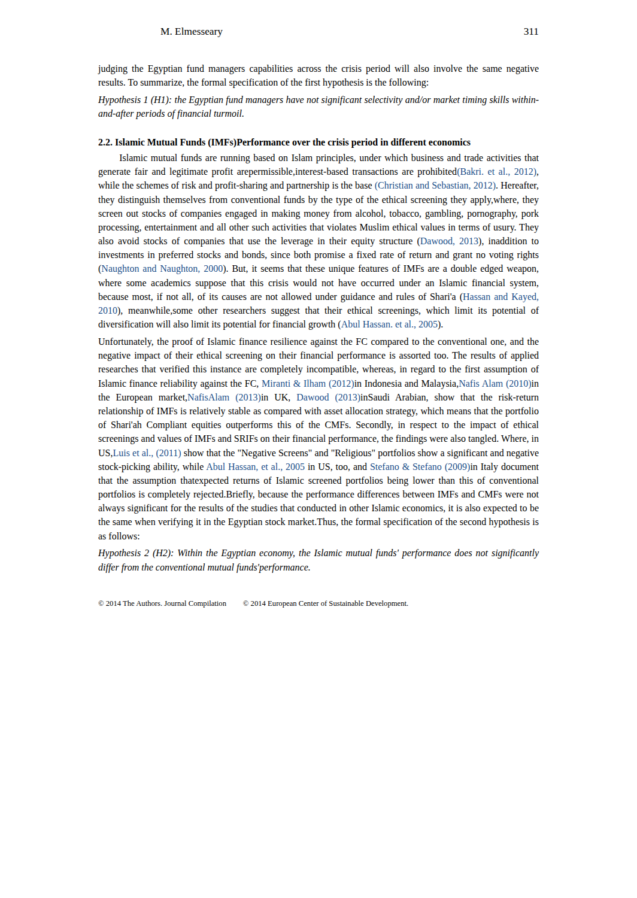M. Elmesseary 311
judging the Egyptian fund managers capabilities across the crisis period will also involve the same negative results. To summarize, the formal specification of the first hypothesis is the following:
Hypothesis 1 (H1): the Egyptian fund managers have not significant selectivity and/or market timing skills within-and-after periods of financial turmoil.
2.2. Islamic Mutual Funds (IMFs)Performance over the crisis period in different economics
Islamic mutual funds are running based on Islam principles, under which business and trade activities that generate fair and legitimate profit arepermissible,interest-based transactions are prohibited(Bakri. et al., 2012), while the schemes of risk and profit-sharing and partnership is the base (Christian and Sebastian, 2012). Hereafter, they distinguish themselves from conventional funds by the type of the ethical screening they apply,where, they screen out stocks of companies engaged in making money from alcohol, tobacco, gambling, pornography, pork processing, entertainment and all other such activities that violates Muslim ethical values in terms of usury. They also avoid stocks of companies that use the leverage in their equity structure (Dawood, 2013), inaddition to investments in preferred stocks and bonds, since both promise a fixed rate of return and grant no voting rights (Naughton and Naughton, 2000). But, it seems that these unique features of IMFs are a double edged weapon, where some academics suppose that this crisis would not have occurred under an Islamic financial system, because most, if not all, of its causes are not allowed under guidance and rules of Shari'a (Hassan and Kayed, 2010), meanwhile,some other researchers suggest that their ethical screenings, which limit its potential of diversification will also limit its potential for financial growth (Abul Hassan. et al., 2005).
Unfortunately, the proof of Islamic finance resilience against the FC compared to the conventional one, and the negative impact of their ethical screening on their financial performance is assorted too. The results of applied researches that verified this instance are completely incompatible, whereas, in regard to the first assumption of Islamic finance reliability against the FC, Miranti & Ilham (2012) in Indonesia and Malaysia,Nafis Alam (2010) in the European market,NafisAlam (2013) in UK, Dawood (2013) inSaudi Arabian, show that the risk-return relationship of IMFs is relatively stable as compared with asset allocation strategy, which means that the portfolio of Shari'ah Compliant equities outperforms this of the CMFs. Secondly, in respect to the impact of ethical screenings and values of IMFs and SRIFs on their financial performance, the findings were also tangled. Where, in US,Luis et al., (2011) show that the "Negative Screens" and "Religious" portfolios show a significant and negative stock-picking ability, while Abul Hassan, et al., 2005 in US, too, and Stefano & Stefano (2009) in Italy document that the assumption thatexpected returns of Islamic screened portfolios being lower than this of conventional portfolios is completely rejected.Briefly, because the performance differences between IMFs and CMFs were not always significant for the results of the studies that conducted in other Islamic economics, it is also expected to be the same when verifying it in the Egyptian stock market.Thus, the formal specification of the second hypothesis is as follows:
Hypothesis 2 (H2): Within the Egyptian economy, the Islamic mutual funds' performance does not significantly differ from the conventional mutual funds'performance.
© 2014 The Authors. Journal Compilation © 2014 European Center of Sustainable Development.